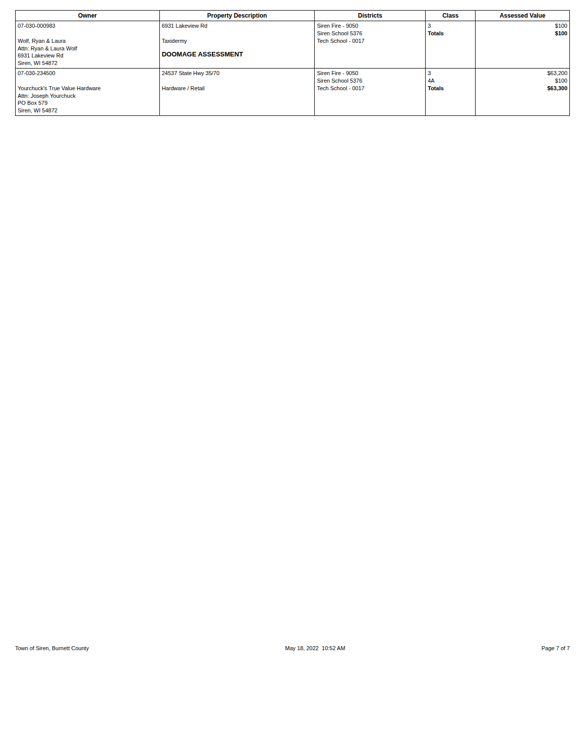| Owner | Property Description | Districts | Class | Assessed Value |
| --- | --- | --- | --- | --- |
| 07-030-000983 Wolf, Ryan & Laura Attn: Ryan & Laura Wolf 6931 Lakeview Rd Siren, WI 54872 | 6931 Lakeview Rd Taxidermy DOOMAGE ASSESSMENT | Siren Fire - 9050 Siren School 5376 Tech School - 0017 | 3 Totals | $100 $100 |
| 07-030-234500 Yourchuck's True Value Hardware Attn: Joseph Yourchuck PO Box 579 Siren, WI 54872 | 24537 State Hwy 35/70 Hardware / Retail | Siren Fire - 9050 Siren School 5376 Tech School - 0017 | 3 4A Totals | $63,200 $100 $63,300 |
Town of Siren, Burnett County
May 18, 2022 10:52 AM
Page 7 of 7